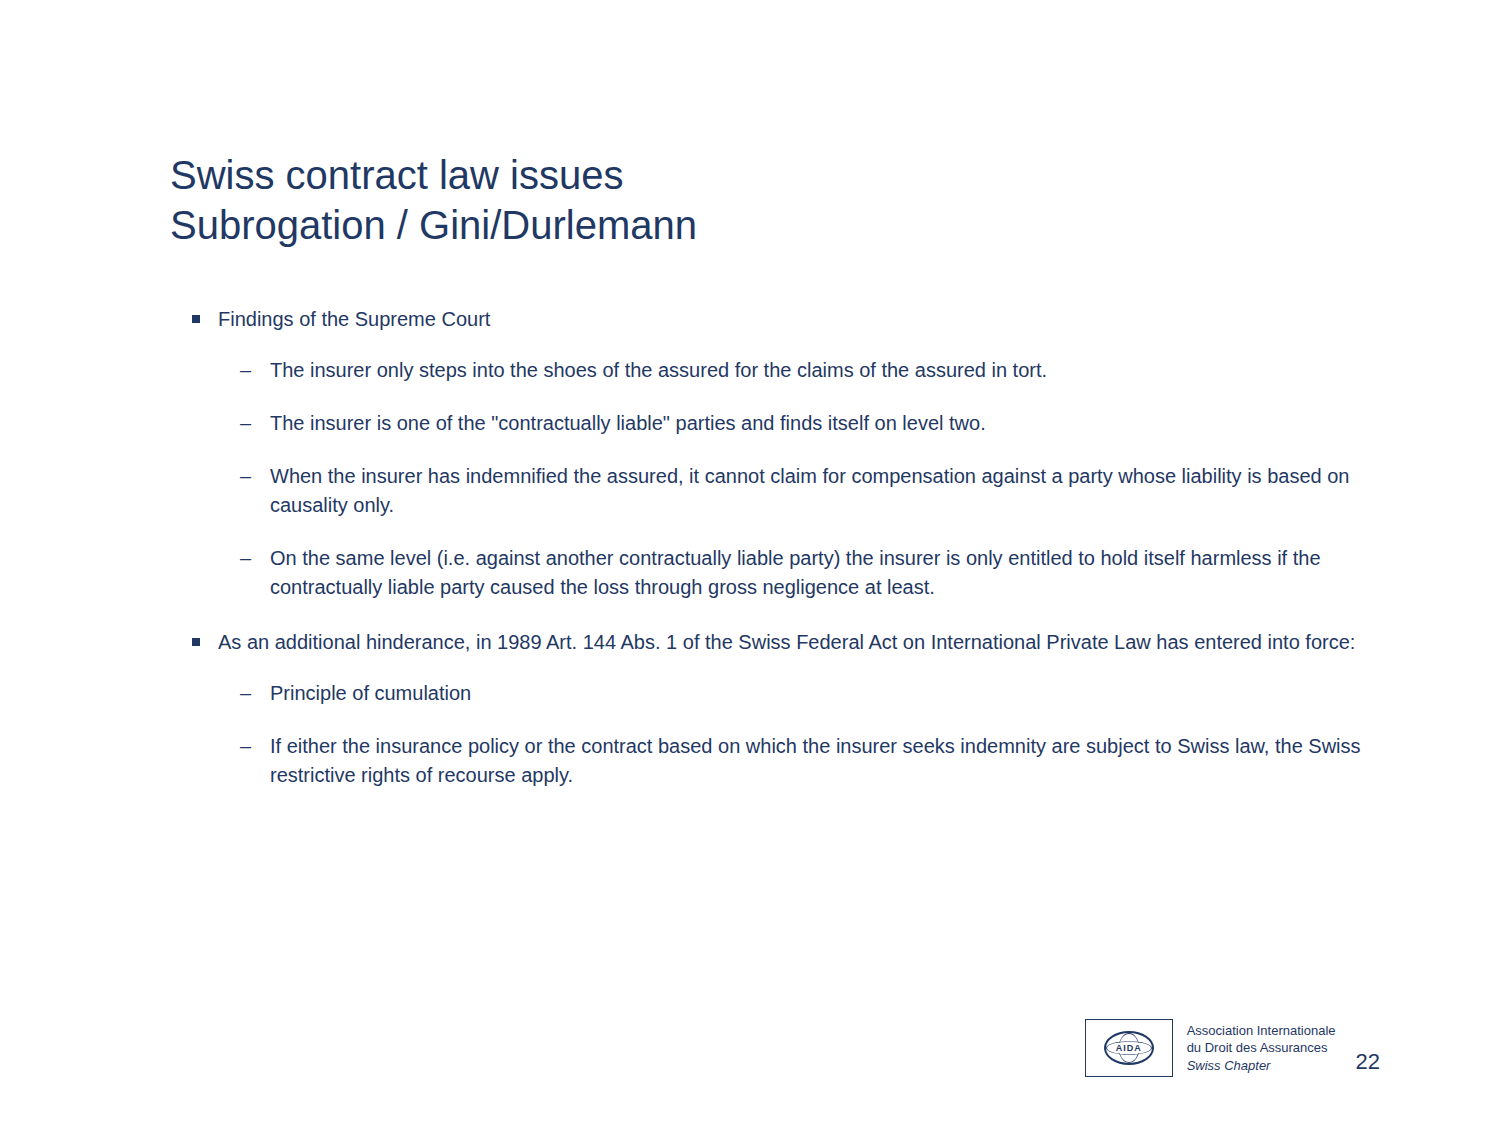Swiss contract law issues Subrogation / Gini/Durlemann
Findings of the Supreme Court
The insurer only steps into the shoes of the assured for the claims of the assured in tort.
The insurer is one of the "contractually liable" parties and finds itself on level two.
When the insurer has indemnified the assured, it cannot claim for compensation against a party whose liability is based on causality only.
On the same level (i.e. against another contractually liable party) the insurer is only entitled to hold itself harmless if the contractually liable party caused the loss through gross negligence at least.
As an additional hinderance, in 1989 Art. 144 Abs. 1 of the Swiss Federal Act on International Private Law has entered into force:
Principle of cumulation
If either the insurance policy or the contract based on which the insurer seeks indemnity are subject to Swiss law, the Swiss restrictive rights of recourse apply.
AIDA
Association Internationale
du Droit des Assurances
Swiss Chapter
22